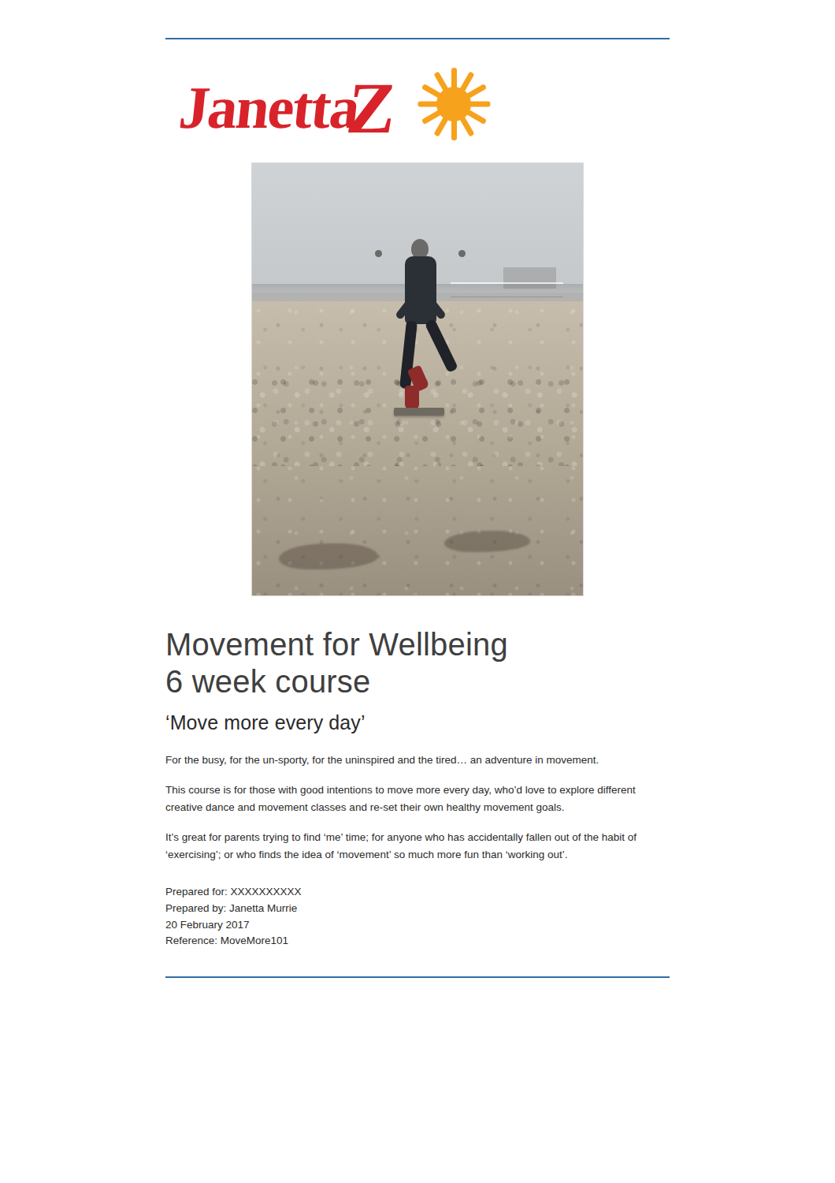Janetta Z
Movement for Wellbeing6 week course
‘Move more every day’
For the busy, for the un-sporty, for the uninspired and the tired… an adventure in movement.
This course is for those with good intentions to move more every day, who’d love to explore different creative dance and movement classes and re-set their own healthy movement goals.
It’s great for parents trying to find ‘me’ time; for anyone who has accidentally fallen out of the habit of ‘exercising’; or who finds the idea of ‘movement’ so much more fun than ‘working out’.
Prepared for: XXXXXXXXXX
Prepared by: Janetta Murrie
20 February 2017
Reference: MoveMore101